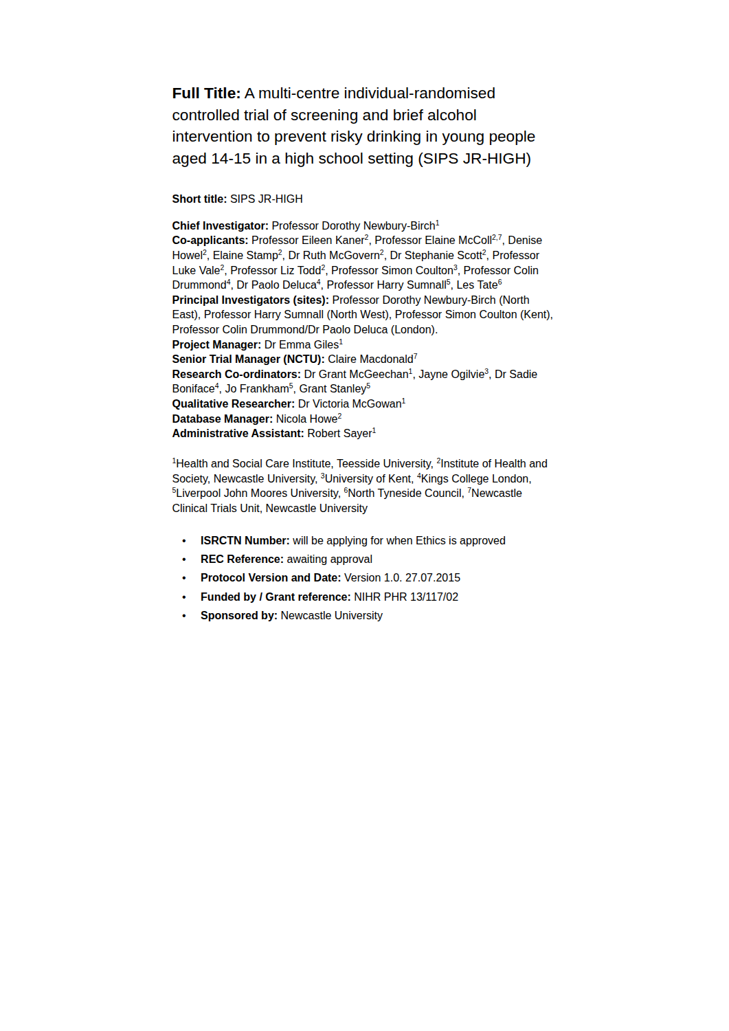Full Title: A multi-centre individual-randomised controlled trial of screening and brief alcohol intervention to prevent risky drinking in young people aged 14-15 in a high school setting (SIPS JR-HIGH)
Short title: SIPS JR-HIGH
Chief Investigator: Professor Dorothy Newbury-Birch1
Co-applicants: Professor Eileen Kaner2, Professor Elaine McColl2,7, Denise Howel2, Elaine Stamp2, Dr Ruth McGovern2, Dr Stephanie Scott2, Professor Luke Vale2, Professor Liz Todd2, Professor Simon Coulton3, Professor Colin Drummond4, Dr Paolo Deluca4, Professor Harry Sumnall5, Les Tate6
Principal Investigators (sites): Professor Dorothy Newbury-Birch (North East), Professor Harry Sumnall (North West), Professor Simon Coulton (Kent), Professor Colin Drummond/Dr Paolo Deluca (London).
Project Manager: Dr Emma Giles1
Senior Trial Manager (NCTU): Claire Macdonald7
Research Co-ordinators: Dr Grant McGeechan1, Jayne Ogilvie3, Dr Sadie Boniface4, Jo Frankham5, Grant Stanley5
Qualitative Researcher: Dr Victoria McGowan1
Database Manager: Nicola Howe2
Administrative Assistant: Robert Sayer1
1Health and Social Care Institute, Teesside University, 2Institute of Health and Society, Newcastle University, 3University of Kent, 4Kings College London, 5Liverpool John Moores University, 6North Tyneside Council, 7Newcastle Clinical Trials Unit, Newcastle University
ISRCTN Number: will be applying for when Ethics is approved
REC Reference: awaiting approval
Protocol Version and Date: Version 1.0. 27.07.2015
Funded by / Grant reference: NIHR PHR 13/117/02
Sponsored by: Newcastle University